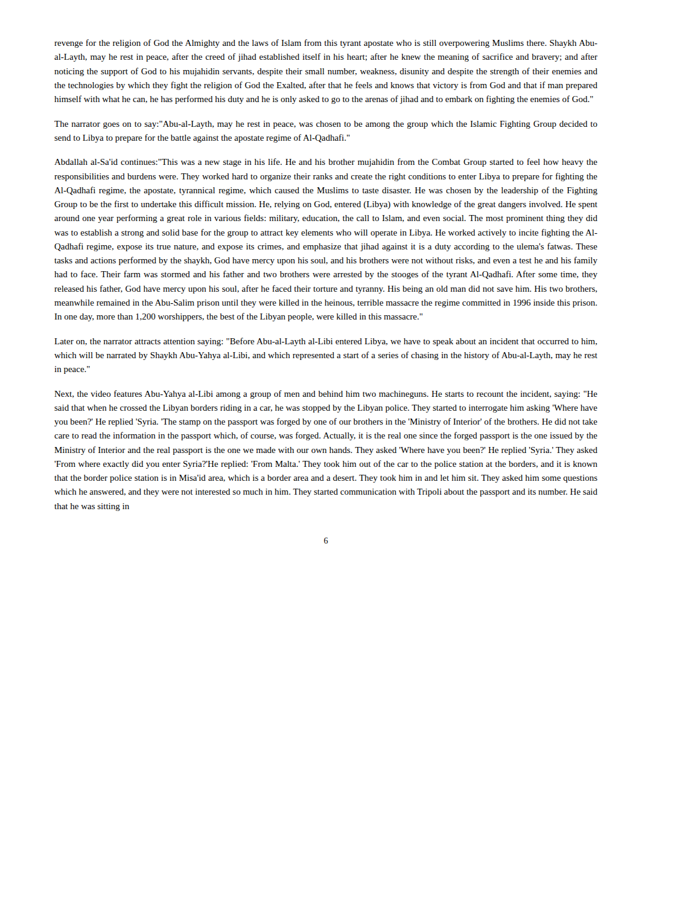revenge for the religion of God the Almighty and the laws of Islam from this tyrant apostate who is still overpowering Muslims there. Shaykh Abu-al-Layth, may he rest in peace, after the creed of jihad established itself in his heart; after he knew the meaning of sacrifice and bravery; and after noticing the support of God to his mujahidin servants, despite their small number, weakness, disunity and despite the strength of their enemies and the technologies by which they fight the religion of God the Exalted, after that he feels and knows that victory is from God and that if man prepared himself with what he can, he has performed his duty and he is only asked to go to the arenas of jihad and to embark on fighting the enemies of God."
The narrator goes on to say:"Abu-al-Layth, may he rest in peace, was chosen to be among the group which the Islamic Fighting Group decided to send to Libya to prepare for the battle against the apostate regime of Al-Qadhafi."
Abdallah al-Sa'id continues:"This was a new stage in his life. He and his brother mujahidin from the Combat Group started to feel how heavy the responsibilities and burdens were. They worked hard to organize their ranks and create the right conditions to enter Libya to prepare for fighting the Al-Qadhafi regime, the apostate, tyrannical regime, which caused the Muslims to taste disaster. He was chosen by the leadership of the Fighting Group to be the first to undertake this difficult mission. He, relying on God, entered (Libya) with knowledge of the great dangers involved. He spent around one year performing a great role in various fields: military, education, the call to Islam, and even social. The most prominent thing they did was to establish a strong and solid base for the group to attract key elements who will operate in Libya. He worked actively to incite fighting the Al-Qadhafi regime, expose its true nature, and expose its crimes, and emphasize that jihad against it is a duty according to the ulema's fatwas. These tasks and actions performed by the shaykh, God have mercy upon his soul, and his brothers were not without risks, and even a test he and his family had to face. Their farm was stormed and his father and two brothers were arrested by the stooges of the tyrant Al-Qadhafi. After some time, they released his father, God have mercy upon his soul, after he faced their torture and tyranny. His being an old man did not save him. His two brothers, meanwhile remained in the Abu-Salim prison until they were killed in the heinous, terrible massacre the regime committed in 1996 inside this prison. In one day, more than 1,200 worshippers, the best of the Libyan people, were killed in this massacre."
Later on, the narrator attracts attention saying: "Before Abu-al-Layth al-Libi entered Libya, we have to speak about an incident that occurred to him, which will be narrated by Shaykh Abu-Yahya al-Libi, and which represented a start of a series of chasing in the history of Abu-al-Layth, may he rest in peace."
Next, the video features Abu-Yahya al-Libi among a group of men and behind him two machineguns. He starts to recount the incident, saying: "He said that when he crossed the Libyan borders riding in a car, he was stopped by the Libyan police. They started to interrogate him asking 'Where have you been?' He replied 'Syria. 'The stamp on the passport was forged by one of our brothers in the 'Ministry of Interior' of the brothers. He did not take care to read the information in the passport which, of course, was forged. Actually, it is the real one since the forged passport is the one issued by the Ministry of Interior and the real passport is the one we made with our own hands. They asked 'Where have you been?' He replied 'Syria.' They asked 'From where exactly did you enter Syria?'He replied: 'From Malta.' They took him out of the car to the police station at the borders, and it is known that the border police station is in Misa'id area, which is a border area and a desert. They took him in and let him sit. They asked him some questions which he answered, and they were not interested so much in him. They started communication with Tripoli about the passport and its number. He said that he was sitting in
6